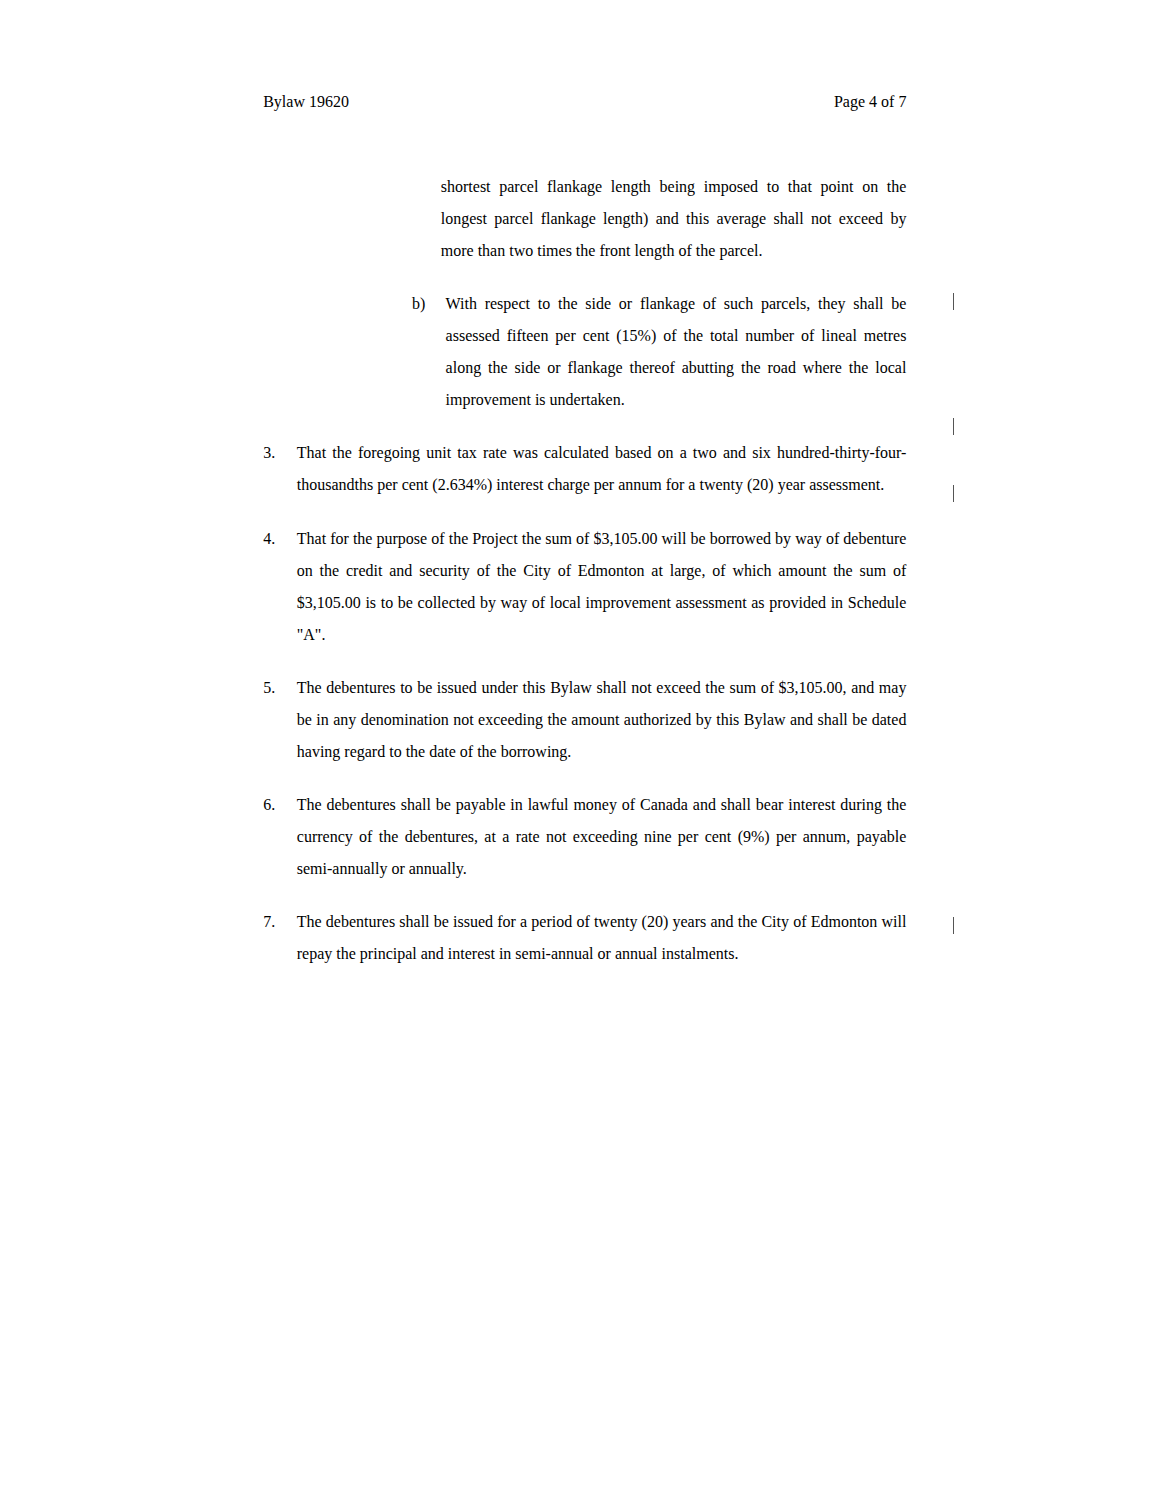Bylaw 19620
Page 4 of 7
shortest parcel flankage length being imposed to that point on the longest parcel flankage length) and this average shall not exceed by more than two times the front length of the parcel.
b) With respect to the side or flankage of such parcels, they shall be assessed fifteen per cent (15%) of the total number of lineal metres along the side or flankage thereof abutting the road where the local improvement is undertaken.
3. That the foregoing unit tax rate was calculated based on a two and six hundred-thirty-four-thousandths per cent (2.634%) interest charge per annum for a twenty (20) year assessment.
4. That for the purpose of the Project the sum of $3,105.00 will be borrowed by way of debenture on the credit and security of the City of Edmonton at large, of which amount the sum of $3,105.00 is to be collected by way of local improvement assessment as provided in Schedule "A".
5. The debentures to be issued under this Bylaw shall not exceed the sum of $3,105.00, and may be in any denomination not exceeding the amount authorized by this Bylaw and shall be dated having regard to the date of the borrowing.
6. The debentures shall be payable in lawful money of Canada and shall bear interest during the currency of the debentures, at a rate not exceeding nine per cent (9%) per annum, payable semi-annually or annually.
7. The debentures shall be issued for a period of twenty (20) years and the City of Edmonton will repay the principal and interest in semi-annual or annual instalments.